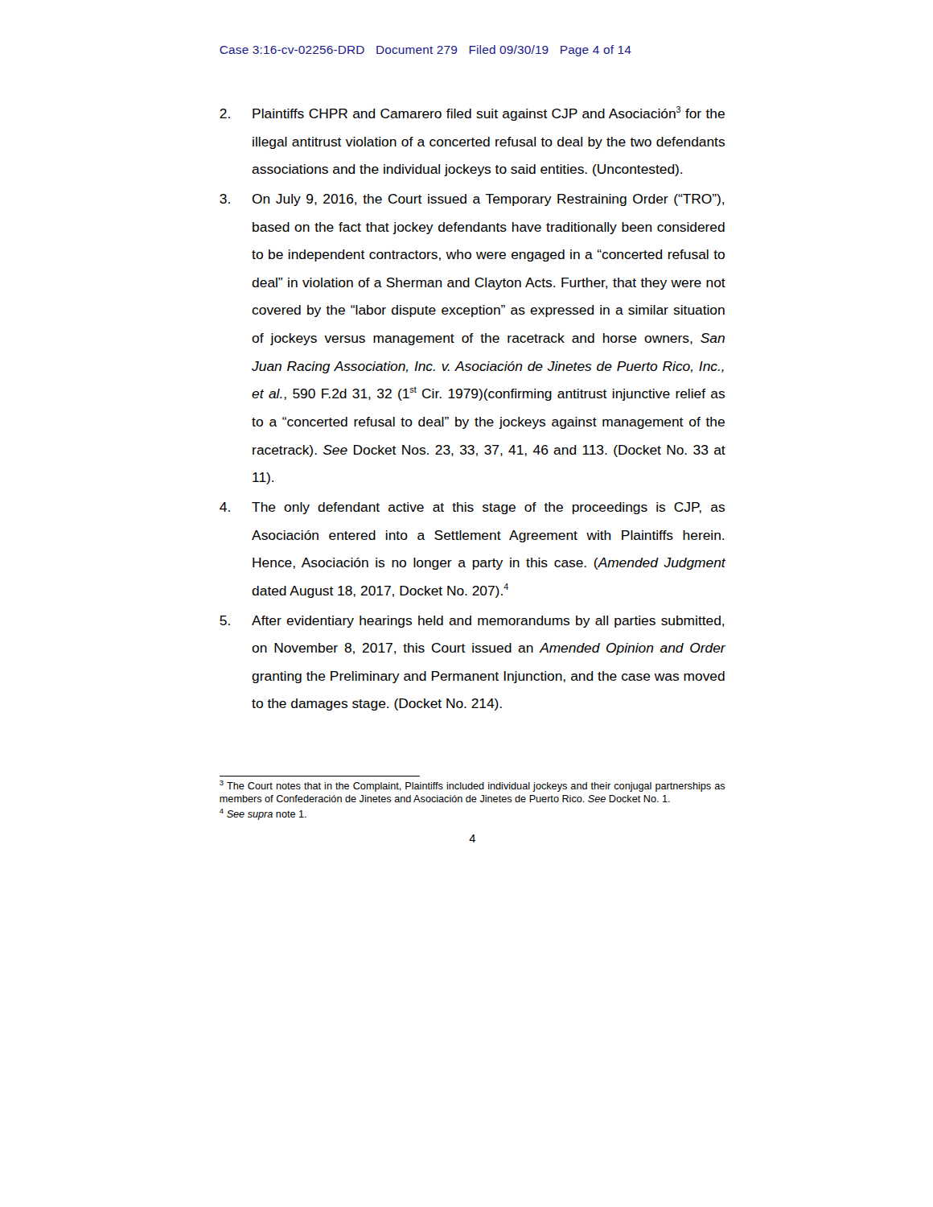Case 3:16-cv-02256-DRD Document 279 Filed 09/30/19 Page 4 of 14
2. Plaintiffs CHPR and Camarero filed suit against CJP and Asociación3 for the illegal antitrust violation of a concerted refusal to deal by the two defendants associations and the individual jockeys to said entities. (Uncontested).
3. On July 9, 2016, the Court issued a Temporary Restraining Order (“TRO”), based on the fact that jockey defendants have traditionally been considered to be independent contractors, who were engaged in a “concerted refusal to deal” in violation of a Sherman and Clayton Acts. Further, that they were not covered by the “labor dispute exception” as expressed in a similar situation of jockeys versus management of the racetrack and horse owners, San Juan Racing Association, Inc. v. Asociación de Jinetes de Puerto Rico, Inc., et al., 590 F.2d 31, 32 (1st Cir. 1979)(confirming antitrust injunctive relief as to a “concerted refusal to deal” by the jockeys against management of the racetrack). See Docket Nos. 23, 33, 37, 41, 46 and 113. (Docket No. 33 at 11).
4. The only defendant active at this stage of the proceedings is CJP, as Asociación entered into a Settlement Agreement with Plaintiffs herein. Hence, Asociación is no longer a party in this case. (Amended Judgment dated August 18, 2017, Docket No. 207).4
5. After evidentiary hearings held and memorandums by all parties submitted, on November 8, 2017, this Court issued an Amended Opinion and Order granting the Preliminary and Permanent Injunction, and the case was moved to the damages stage. (Docket No. 214).
3 The Court notes that in the Complaint, Plaintiffs included individual jockeys and their conjugal partnerships as members of Confederación de Jinetes and Asociación de Jinetes de Puerto Rico. See Docket No. 1.
4 See supra note 1.
4